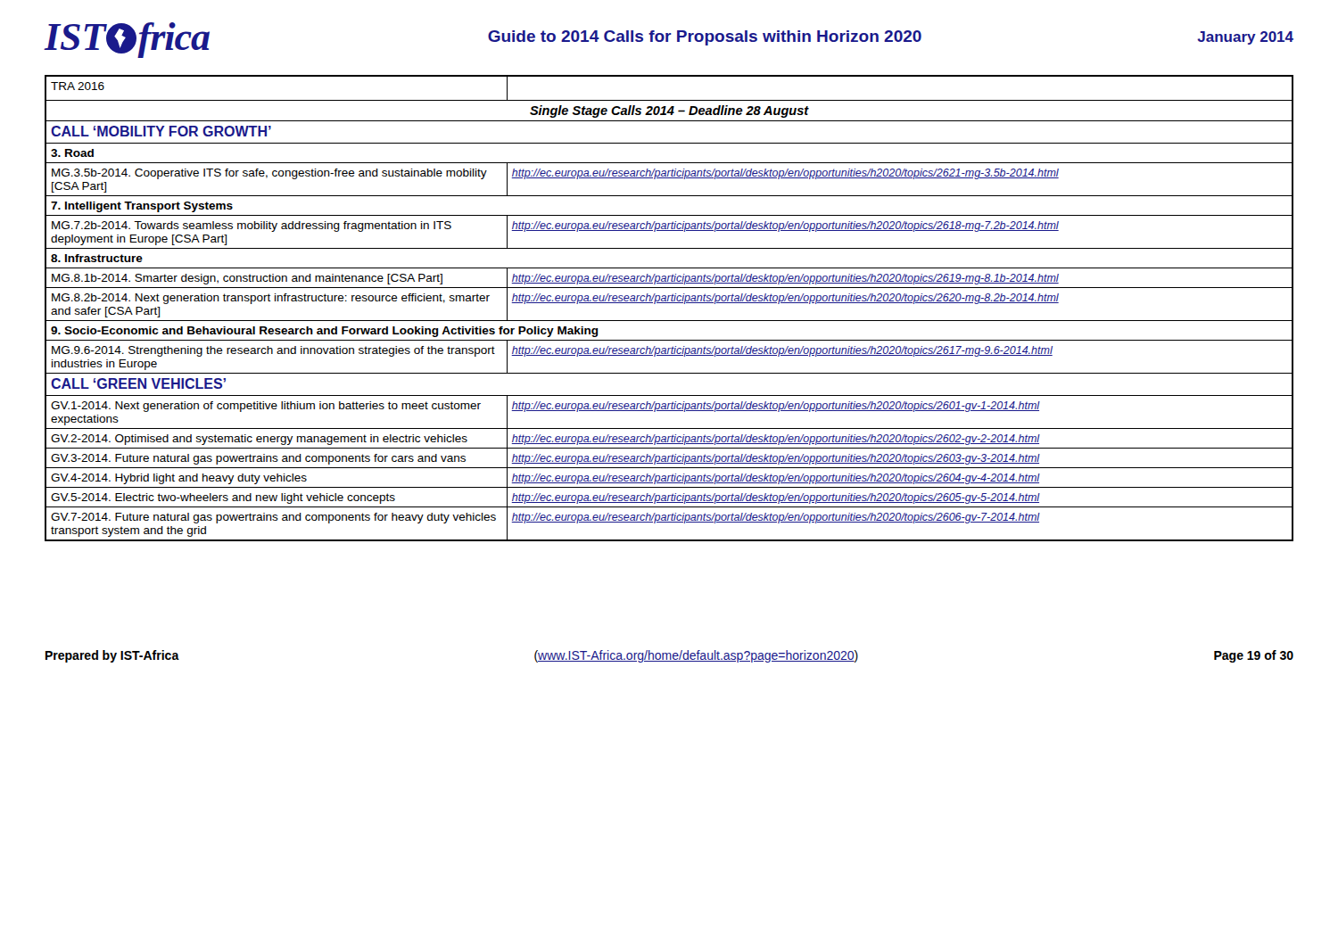IST frica
Guide to 2014 Calls for Proposals within Horizon 2020
January 2014
| TRA 2016 | |
| Single Stage Calls 2014 – Deadline 28 August |
| CALL ‘MOBILITY FOR GROWTH’ |
| 3. Road |
| MG.3.5b-2014. Cooperative ITS for safe, congestion-free and sustainable mobility [CSA Part] | http://ec.europa.eu/research/participants/portal/desktop/en/opportunities/h2020/topics/2621-mg-3.5b-2014.html |
| 7. Intelligent Transport Systems |
| MG.7.2b-2014. Towards seamless mobility addressing fragmentation in ITS deployment in Europe [CSA Part] | http://ec.europa.eu/research/participants/portal/desktop/en/opportunities/h2020/topics/2618-mg-7.2b-2014.html |
| 8. Infrastructure |
| MG.8.1b-2014. Smarter design, construction and maintenance [CSA Part] | http://ec.europa.eu/research/participants/portal/desktop/en/opportunities/h2020/topics/2619-mg-8.1b-2014.html |
| MG.8.2b-2014. Next generation transport infrastructure: resource efficient, smarter and safer [CSA Part] | http://ec.europa.eu/research/participants/portal/desktop/en/opportunities/h2020/topics/2620-mg-8.2b-2014.html |
| 9. Socio-Economic and Behavioural Research and Forward Looking Activities for Policy Making |
| MG.9.6-2014. Strengthening the research and innovation strategies of the transport industries in Europe | http://ec.europa.eu/research/participants/portal/desktop/en/opportunities/h2020/topics/2617-mg-9.6-2014.html |
| CALL ‘GREEN VEHICLES’ |
| GV.1-2014. Next generation of competitive lithium ion batteries to meet customer expectations | http://ec.europa.eu/research/participants/portal/desktop/en/opportunities/h2020/topics/2601-gv-1-2014.html |
| GV.2-2014. Optimised and systematic energy management in electric vehicles | http://ec.europa.eu/research/participants/portal/desktop/en/opportunities/h2020/topics/2602-gv-2-2014.html |
| GV.3-2014. Future natural gas powertrains and components for cars and vans | http://ec.europa.eu/research/participants/portal/desktop/en/opportunities/h2020/topics/2603-gv-3-2014.html |
| GV.4-2014. Hybrid light and heavy duty vehicles | http://ec.europa.eu/research/participants/portal/desktop/en/opportunities/h2020/topics/2604-gv-4-2014.html |
| GV.5-2014. Electric two-wheelers and new light vehicle concepts | http://ec.europa.eu/research/participants/portal/desktop/en/opportunities/h2020/topics/2605-gv-5-2014.html |
| GV.7-2014. Future natural gas powertrains and components for heavy duty vehicles transport system and the grid | http://ec.europa.eu/research/participants/portal/desktop/en/opportunities/h2020/topics/2606-gv-7-2014.html |
Prepared by IST-Africa
(www.IST-Africa.org/home/default.asp?page=horizon2020)
Page 19 of 30